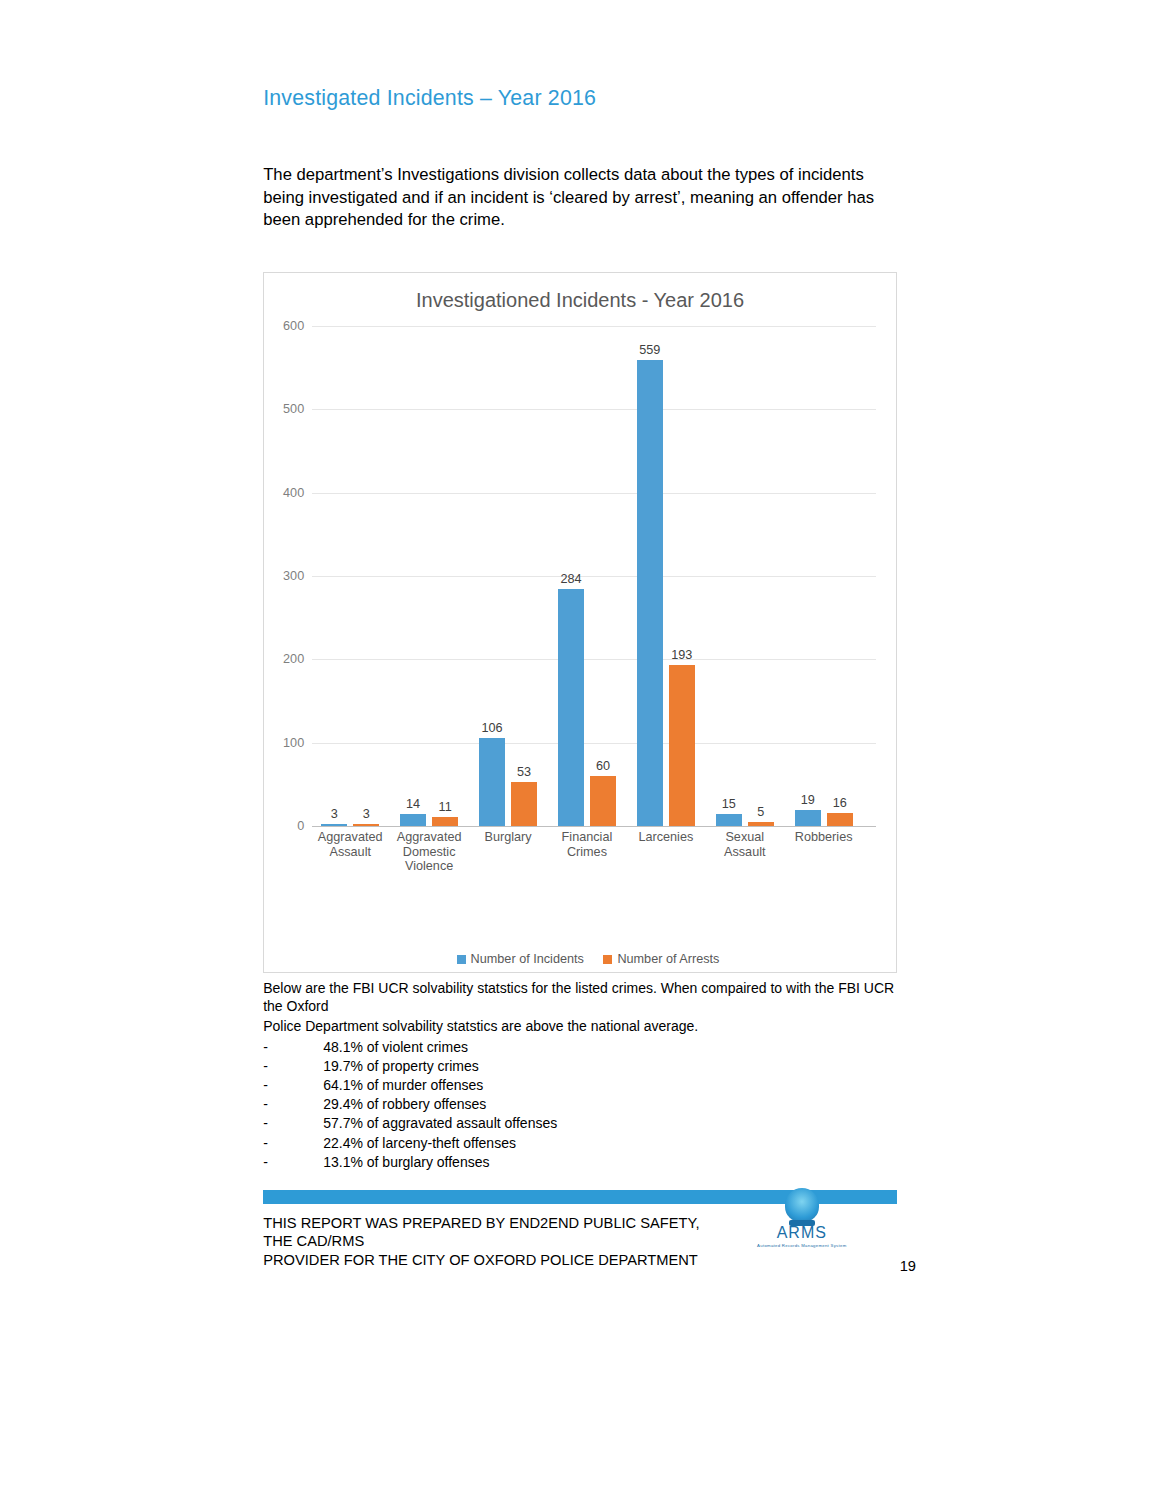Investigated Incidents – Year 2016
The department’s Investigations division collects data about the types of incidents being investigated and if an incident is ‘cleared by arrest’, meaning an offender has been apprehended for the crime.
Investigationed Incidents - Year 2016
600 500 400 300 200 100 0
scale: 500px = 600 units => 1 unit = 0.8333px
3
3
Aggravated
Assault
14
11
Aggravated
Domestic
Violence
106
53
Burglary
284
60
Financial Crimes
559
193
Larcenies
15
5
Sexual Assault
19
16
Robberies
Number of Incidents Number of Arrests
Below are the FBI UCR solvability statstics for the listed crimes. When compaired to with the FBI UCR the Oxford
Police Department solvability statstics are above the national average.
| - | 48.1% of violent crimes |
| - | 19.7% of property crimes |
| - | 64.1% of murder offenses |
| - | 29.4% of robbery offenses |
| - | 57.7% of aggravated assault offenses |
| - | 22.4% of larceny-theft offenses |
| - | 13.1% of burglary offenses |
THIS REPORT WAS PREPARED BY END2END PUBLIC SAFETY, THE CAD/RMS
PROVIDER FOR THE CITY OF OXFORD POLICE DEPARTMENT
ARMS
Automated Records Management System
19